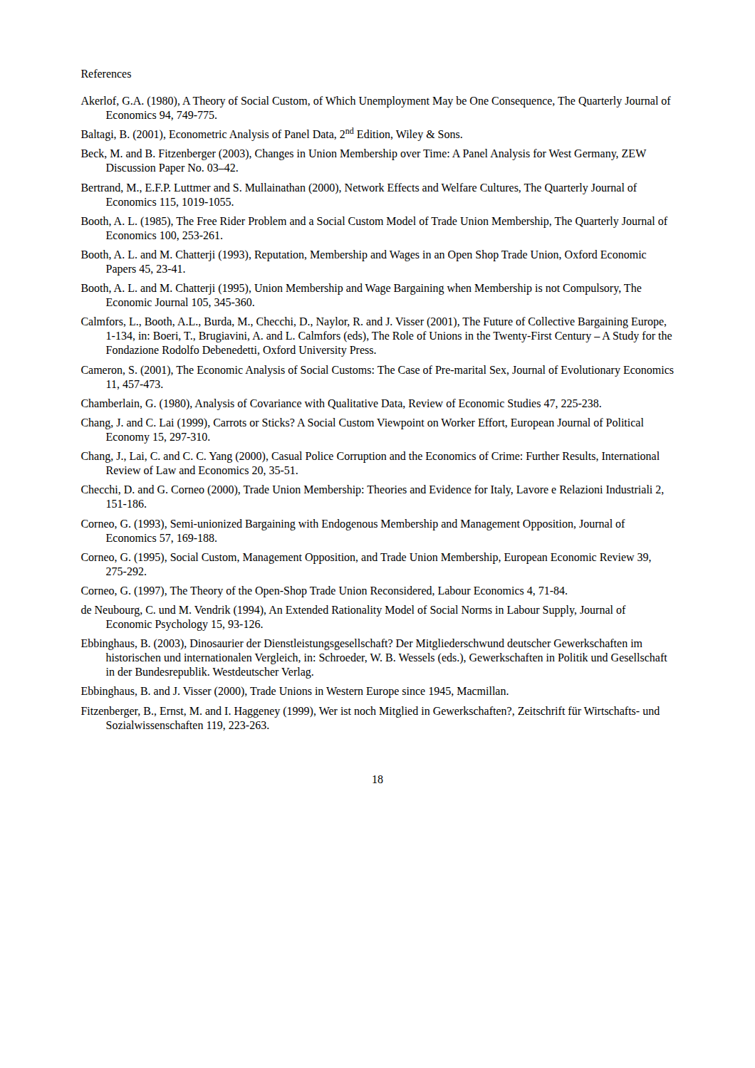References
Akerlof, G.A. (1980), A Theory of Social Custom, of Which Unemployment May be One Consequence, The Quarterly Journal of Economics 94, 749-775.
Baltagi, B. (2001), Econometric Analysis of Panel Data, 2nd Edition, Wiley & Sons.
Beck, M. and B. Fitzenberger (2003), Changes in Union Membership over Time: A Panel Analysis for West Germany, ZEW Discussion Paper No. 03–42.
Bertrand, M., E.F.P. Luttmer and S. Mullainathan (2000), Network Effects and Welfare Cultures, The Quarterly Journal of Economics 115, 1019-1055.
Booth, A. L. (1985), The Free Rider Problem and a Social Custom Model of Trade Union Membership, The Quarterly Journal of Economics 100, 253-261.
Booth, A. L. and M. Chatterji (1993), Reputation, Membership and Wages in an Open Shop Trade Union, Oxford Economic Papers 45, 23-41.
Booth, A. L. and M. Chatterji (1995), Union Membership and Wage Bargaining when Membership is not Compulsory, The Economic Journal 105, 345-360.
Calmfors, L., Booth, A.L., Burda, M., Checchi, D., Naylor, R. and J. Visser (2001), The Future of Collective Bargaining Europe, 1-134, in: Boeri, T., Brugiavini, A. and L. Calmfors (eds), The Role of Unions in the Twenty-First Century – A Study for the Fondazione Rodolfo Debenedetti, Oxford University Press.
Cameron, S. (2001), The Economic Analysis of Social Customs: The Case of Pre-marital Sex, Journal of Evolutionary Economics 11, 457-473.
Chamberlain, G. (1980), Analysis of Covariance with Qualitative Data, Review of Economic Studies 47, 225-238.
Chang, J. and C. Lai (1999), Carrots or Sticks? A Social Custom Viewpoint on Worker Effort, European Journal of Political Economy 15, 297-310.
Chang, J., Lai, C. and C. C. Yang (2000), Casual Police Corruption and the Economics of Crime: Further Results, International Review of Law and Economics 20, 35-51.
Checchi, D. and G. Corneo (2000), Trade Union Membership: Theories and Evidence for Italy, Lavore e Relazioni Industriali 2, 151-186.
Corneo, G. (1993), Semi-unionized Bargaining with Endogenous Membership and Management Opposition, Journal of Economics 57, 169-188.
Corneo, G. (1995), Social Custom, Management Opposition, and Trade Union Membership, European Economic Review 39, 275-292.
Corneo, G. (1997), The Theory of the Open-Shop Trade Union Reconsidered, Labour Economics 4, 71-84.
de Neubourg, C. und M. Vendrik (1994), An Extended Rationality Model of Social Norms in Labour Supply, Journal of Economic Psychology 15, 93-126.
Ebbinghaus, B. (2003), Dinosaurier der Dienstleistungsgesellschaft? Der Mitgliederschwund deutscher Gewerkschaften im historischen und internationalen Vergleich, in: Schroeder, W. B. Wessels (eds.), Gewerkschaften in Politik und Gesellschaft in der Bundesrepublik. Westdeutscher Verlag.
Ebbinghaus, B. and J. Visser (2000), Trade Unions in Western Europe since 1945, Macmillan.
Fitzenberger, B., Ernst, M. and I. Haggeney (1999), Wer ist noch Mitglied in Gewerkschaften?, Zeitschrift für Wirtschafts- und Sozialwissenschaften 119, 223-263.
18